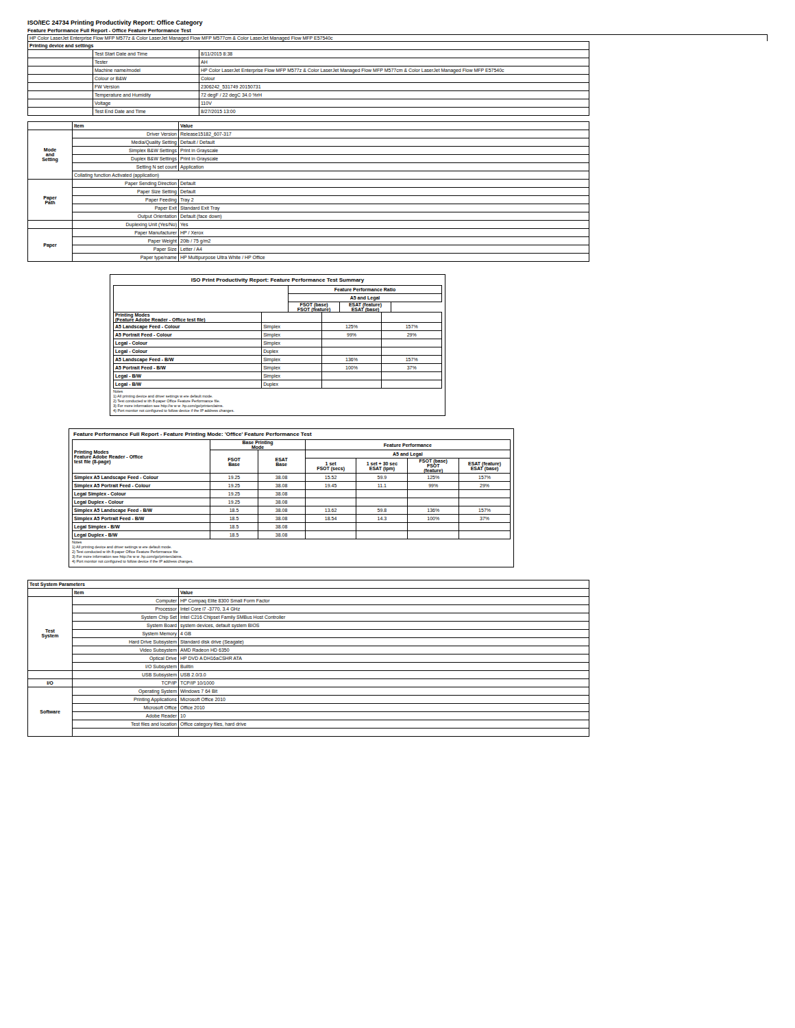ISO/IEC 24734 Printing Productivity Report: Office Category
Feature Performance Full Report - Office Feature Performance Test
HP Color LaserJet Enterprise Flow MFP M577z & Color LaserJet Managed Flow MFP M577cm & Color LaserJet Managed Flow MFP E57540c
| Printing device and settings |
| | Test Start Date and Time | 8/11/2015 8:38 |
| | Tester | AH |
| | Machine name/model | HP Color LaserJet Enterprise Flow MFP M577z & Color LaserJet Managed Flow MFP M577cm & Color LaserJet Managed Flow MFP E57540c |
| | Colour or B&W | Colour |
| | FW Version | 2306242_531749 20150731 |
| | Temperature and Humidity | 72 degF / 22 degC 34.0 %rH |
| | Voltage | 110V |
| | Test End Date and Time | 8/27/2015 13:00 |
| | Item | Value |
| Mode and Setting | Driver Version | Release15182_607-317 |
| Media/Quality Setting | Default / Default |
| Simplex B&W Settings | Print in Grayscale |
| Duplex B&W Settings | Print in Grayscale |
| Setting N set count | Application |
| Collating function Activated (application) |
| Paper Path | Paper Sending Direction | Default |
| Paper Size Setting | Default |
| Paper Feeding | Tray 2 |
| Paper Exit | Standard Exit Tray |
| Output Orientation | Default (face down) |
| | Duplexing Unit (Yes/No) | Yes |
| Paper | Paper Manufacturer | HP / Xerox |
| Paper Weight | 20lb / 75 g/m2 |
| Paper Size | Letter / A4 |
| Paper type/name | HP Multipurpose Ultra White / HP Office |
ISO Print Productivity Report: Feature Performance Test Summary
| | Feature Performance Ratio |
| A5 and Legal |
| FSOT (base) FSOT (feature) | ESAT (feature) ESAT (base) | |
| Printing Modes (Feature Adobe Reader - Office test file) | | | |
| A5 Landscape Feed - Colour | Simplex | 125% | 157% |
| A5 Portrait Feed - Colour | Simplex | 99% | 29% |
| Legal - Colour | Simplex | | |
| Legal - Colour | Duplex | | |
| A5 Landscape Feed - B/W | Simplex | 136% | 157% |
| A5 Portrait Feed - B/W | Simplex | 100% | 37% |
| Legal - B/W | Simplex | | |
| Legal - B/W | Duplex | | |
Notes
1) All printing device and driver settings w ere default mode.
2) Test conducted w ith 8-paper Office Feature Performance file.
3) For more information see http://w w w .hp.com/go/printerclaims.
4) Port monitor not configured to follow device if the IP address changes.
Feature Performance Full Report - Feature Printing Mode: 'Office' Feature Performance Test
| Printing Modes Feature Adobe Reader - Office test file (8-page) | Base Printing Mode | Feature Performance |
| FSOT Base | ESAT Base | A5 and Legal |
| 1 set FSOT (secs) | 1 set + 30 sec ESAT (ipm) | FSOT (base) FSOT (feature) | ESAT (feature) ESAT (base) |
| Simplex A5 Landscape Feed - Colour | 19.25 | 38.08 | 15.52 | 59.9 | 125% | 157% |
| Simplex A5 Portrait Feed - Colour | 19.25 | 38.08 | 19.45 | 11.1 | 99% | 29% |
| Legal Simplex - Colour | 19.25 | 38.08 | | | | |
| Legal Duplex - Colour | 19.25 | 38.08 | | | | |
| Simplex A5 Landscape Feed - B/W | 18.5 | 38.08 | 13.62 | 59.8 | 136% | 157% |
| Simplex A5 Portrait Feed - B/W | 18.5 | 38.08 | 18.54 | 14.3 | 100% | 37% |
| Legal Simplex - B/W | 18.5 | 38.08 | | | | |
| Legal Duplex - B/W | 18.5 | 38.08 | | | | |
Notes
1) All printing device and driver settings w ere default mode.
2) Test conducted w ith 8-paper Office Feature Performance file
3) For more information see http://w w w .hp.com/go/printerclaims.
4) Port monitor not configured to follow device if the IP address changes.
| Test System Parameters |
| | Item | Value |
| Test System | Computer | HP Compaq Elite 8300 Small Form Factor |
| Processor | Intel Core i7 -3770, 3.4 GHz |
| System Chip Set | Intel C216 Chipset Family SMBus Host Controller |
| System Board | system devices, default system BIOS |
| System Memory | 4 GB |
| Hard Drive Subsystem | Standard disk drive (Seagate) |
| Video Subsystem | AMD Radeon HD 6350 |
| Optical Drive | HP DVD A DH16aCSHR ATA |
| I/O Subsystem | Builtin |
| | USB Subsystem | USB 2.0/3.0 |
| I/O | TCP/IP | TCP/IP 10/1000 |
| Software | Operating System | Windows 7 64 Bit |
| Printing Applications | Microsoft Office 2010 |
| Microsoft Office | Office 2010 |
| Adobe Reader | 10 |
| Test files and location | Office category files, hard drive |